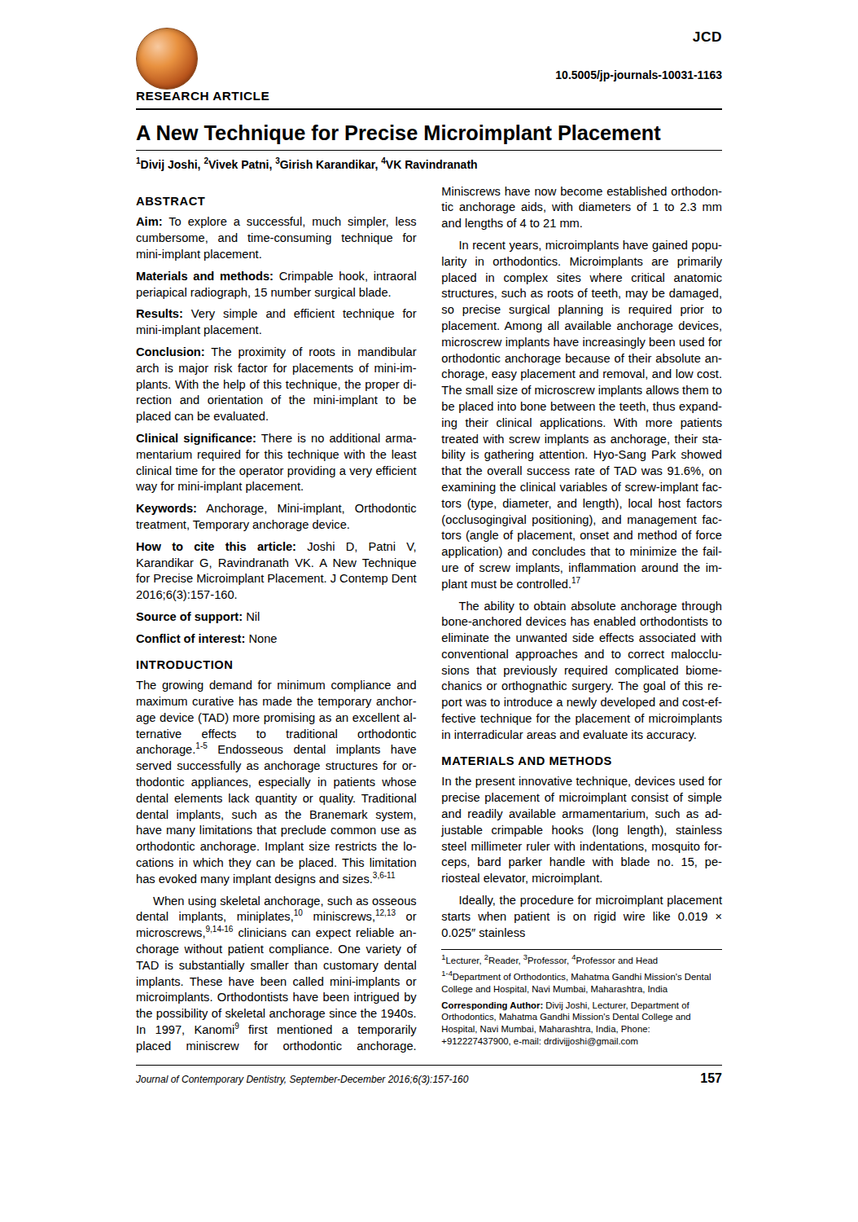JCD
10.5005/jp-journals-10031-1163
RESEARCH ARTICLE
A New Technique for Precise Microimplant Placement
1Divij Joshi, 2Vivek Patni, 3Girish Karandikar, 4VK Ravindranath
ABSTRACT
Aim: To explore a successful, much simpler, less cumbersome, and time-consuming technique for mini-implant placement.
Materials and methods: Crimpable hook, intraoral periapical radiograph, 15 number surgical blade.
Results: Very simple and efficient technique for mini-implant placement.
Conclusion: The proximity of roots in mandibular arch is major risk factor for placements of mini-implants. With the help of this technique, the proper direction and orientation of the mini-implant to be placed can be evaluated.
Clinical significance: There is no additional armamentarium required for this technique with the least clinical time for the operator providing a very efficient way for mini-implant placement.
Keywords: Anchorage, Mini-implant, Orthodontic treatment, Temporary anchorage device.
How to cite this article: Joshi D, Patni V, Karandikar G, Ravindranath VK. A New Technique for Precise Microimplant Placement. J Contemp Dent 2016;6(3):157-160.
Source of support: Nil
Conflict of interest: None
INTRODUCTION
The growing demand for minimum compliance and maximum curative has made the temporary anchorage device (TAD) more promising as an excellent alternative effects to traditional orthodontic anchorage.1-5 Endosseous dental implants have served successfully as anchorage structures for orthodontic appliances, especially in patients whose dental elements lack quantity or quality. Traditional dental implants, such as the Branemark system, have many limitations that preclude common use as orthodontic anchorage. Implant size restricts the locations in which they can be placed. This limitation has evoked many implant designs and sizes.3,6-11
When using skeletal anchorage, such as osseous dental implants, miniplates,10 miniscrews,12,13 or microscrews,9,14-16 clinicians can expect reliable anchorage without patient compliance. One variety of TAD is substantially smaller than customary dental implants. These have been called mini-implants or microimplants. Orthodontists have been intrigued by the possibility of skeletal anchorage since the 1940s. In 1997, Kanomi9 first mentioned a temporarily placed miniscrew for orthodontic anchorage. Miniscrews have now become established orthodontic anchorage aids, with diameters of 1 to 2.3 mm and lengths of 4 to 21 mm.
In recent years, microimplants have gained popularity in orthodontics. Microimplants are primarily placed in complex sites where critical anatomic structures, such as roots of teeth, may be damaged, so precise surgical planning is required prior to placement. Among all available anchorage devices, microscrew implants have increasingly been used for orthodontic anchorage because of their absolute anchorage, easy placement and removal, and low cost. The small size of microscrew implants allows them to be placed into bone between the teeth, thus expanding their clinical applications. With more patients treated with screw implants as anchorage, their stability is gathering attention. Hyo-Sang Park showed that the overall success rate of TAD was 91.6%, on examining the clinical variables of screw-implant factors (type, diameter, and length), local host factors (occlusogingival positioning), and management factors (angle of placement, onset and method of force application) and concludes that to minimize the failure of screw implants, inflammation around the implant must be controlled.17
The ability to obtain absolute anchorage through bone-anchored devices has enabled orthodontists to eliminate the unwanted side effects associated with conventional approaches and to correct malocclusions that previously required complicated biomechanics or orthognathic surgery. The goal of this report was to introduce a newly developed and cost-effective technique for the placement of microimplants in interradicular areas and evaluate its accuracy.
MATERIALS AND METHODS
In the present innovative technique, devices used for precise placement of microimplant consist of simple and readily available armamentarium, such as adjustable crimpable hooks (long length), stainless steel millimeter ruler with indentations, mosquito forceps, bard parker handle with blade no. 15, periosteal elevator, microimplant.
Ideally, the procedure for microimplant placement starts when patient is on rigid wire like 0.019 × 0.025″ stainless
1Lecturer, 2Reader, 3Professor, 4Professor and Head
1-4Department of Orthodontics, Mahatma Gandhi Mission's Dental College and Hospital, Navi Mumbai, Maharashtra, India
Corresponding Author: Divij Joshi, Lecturer, Department of Orthodontics, Mahatma Gandhi Mission's Dental College and Hospital, Navi Mumbai, Maharashtra, India, Phone: +912227437900, e-mail: drdivijjoshi@gmail.com
Journal of Contemporary Dentistry, September-December 2016;6(3):157-160
157